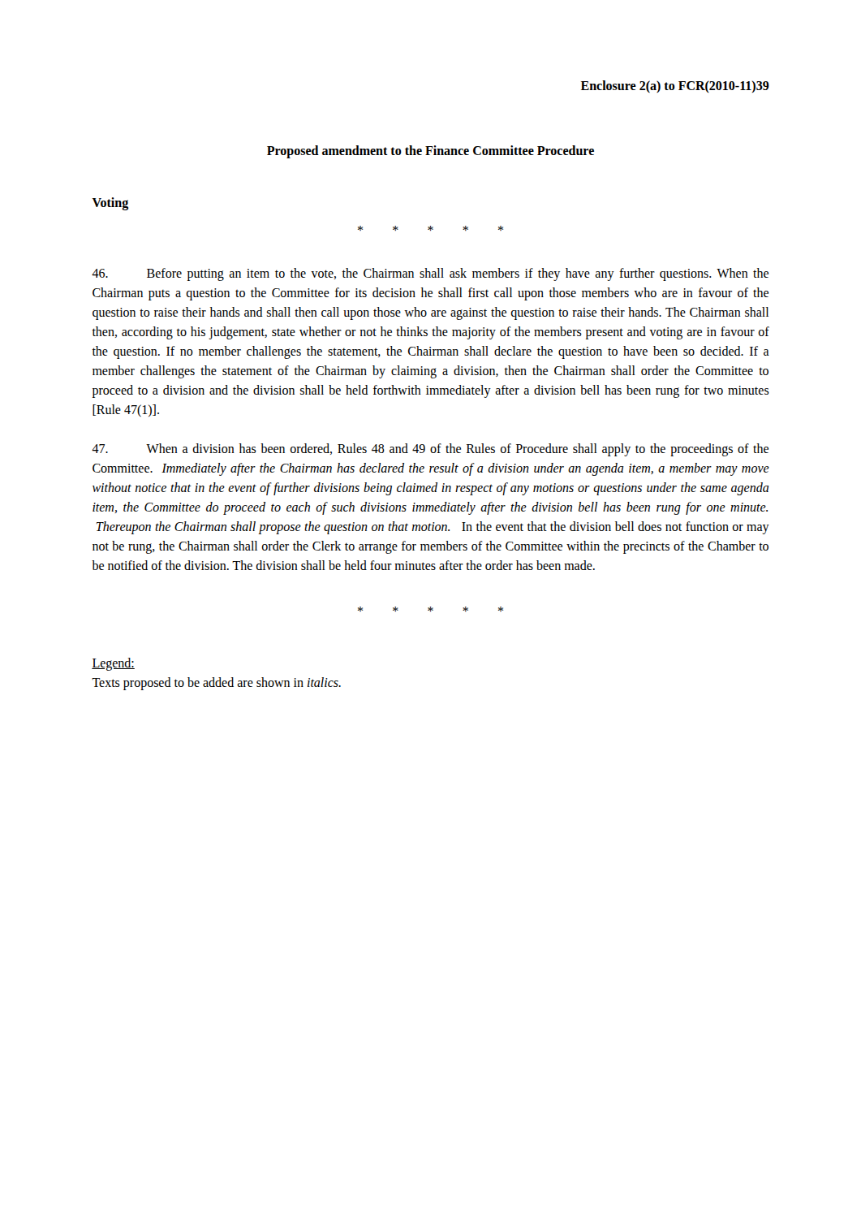Enclosure 2(a) to FCR(2010-11)39
Proposed amendment to the Finance Committee Procedure
Voting
*****
46. Before putting an item to the vote, the Chairman shall ask members if they have any further questions. When the Chairman puts a question to the Committee for its decision he shall first call upon those members who are in favour of the question to raise their hands and shall then call upon those who are against the question to raise their hands. The Chairman shall then, according to his judgement, state whether or not he thinks the majority of the members present and voting are in favour of the question. If no member challenges the statement, the Chairman shall declare the question to have been so decided. If a member challenges the statement of the Chairman by claiming a division, then the Chairman shall order the Committee to proceed to a division and the division shall be held forthwith immediately after a division bell has been rung for two minutes [Rule 47(1)].
47. When a division has been ordered, Rules 48 and 49 of the Rules of Procedure shall apply to the proceedings of the Committee. Immediately after the Chairman has declared the result of a division under an agenda item, a member may move without notice that in the event of further divisions being claimed in respect of any motions or questions under the same agenda item, the Committee do proceed to each of such divisions immediately after the division bell has been rung for one minute. Thereupon the Chairman shall propose the question on that motion. In the event that the division bell does not function or may not be rung, the Chairman shall order the Clerk to arrange for members of the Committee within the precincts of the Chamber to be notified of the division. The division shall be held four minutes after the order has been made.
*****
Legend:
Texts proposed to be added are shown in italics.